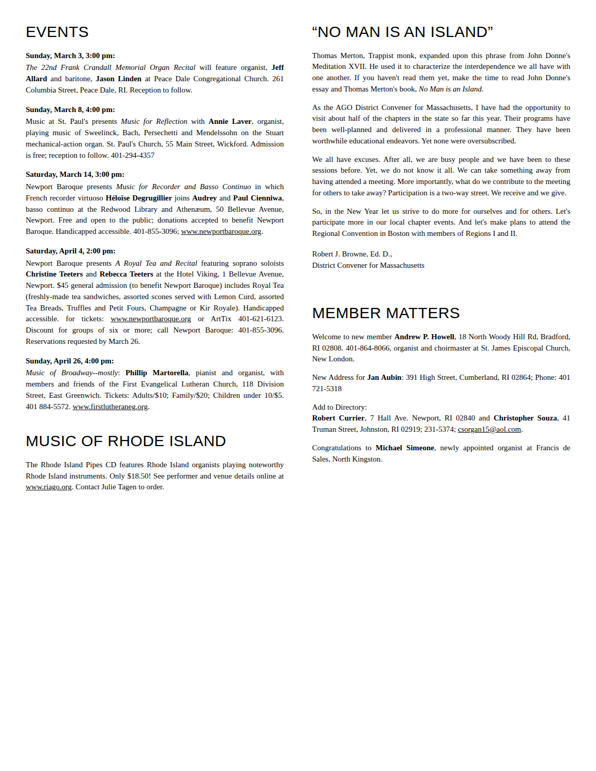EVENTS
Sunday, March 3, 3:00 pm:
The 22nd Frank Crandall Memorial Organ Recital will feature organist, Jeff Allard and baritone, Jason Linden at Peace Dale Congregational Church. 261 Columbia Street, Peace Dale, RI. Reception to follow.
Sunday, March 8, 4:00 pm:
Music at St. Paul's presents Music for Reflection with Annie Laver, organist, playing music of Sweelinck, Bach, Persechetti and Mendelssohn on the Stuart mechanical-action organ. St. Paul's Church, 55 Main Street, Wickford. Admission is free; reception to follow. 401-294-4357
Saturday, March 14, 3:00 pm:
Newport Baroque presents Music for Recorder and Basso Continuo in which French recorder virtuoso Héloïse Degrugillier joins Audrey and Paul Cienniwa, basso continuo at the Redwood Library and Athenæum, 50 Bellevue Avenue, Newport. Free and open to the public; donations accepted to benefit Newport Baroque. Handicapped accessible. 401-855-3096; www.newportbaroque.org.
Saturday, April 4, 2:00 pm:
Newport Baroque presents A Royal Tea and Recital featuring soprano soloists Christine Teeters and Rebecca Teeters at the Hotel Viking, 1 Bellevue Avenue, Newport. $45 general admission (to benefit Newport Baroque) includes Royal Tea (freshly-made tea sandwiches, assorted scones served with Lemon Curd, assorted Tea Breads, Truffles and Petit Fours, Champagne or Kir Royale). Handicapped accessible. for tickets: www.newportbaroque.org or ArtTix 401-621-6123. Discount for groups of six or more; call Newport Baroque: 401-855-3096. Reservations requested by March 26.
Sunday, April 26, 4:00 pm:
Music of Broadway--mostly: Phillip Martorella, pianist and organist, with members and friends of the First Evangelical Lutheran Church, 118 Division Street, East Greenwich. Tickets: Adults/$10; Family/$20; Children under 10/$5. 401 884-5572. www.firstlutheraneg.org.
MUSIC OF RHODE ISLAND
The Rhode Island Pipes CD features Rhode Island organists playing noteworthy Rhode Island instruments. Only $18.50! See performer and venue details online at www.riago.org. Contact Julie Tagen to order.
“NO MAN IS AN ISLAND”
Thomas Merton, Trappist monk, expanded upon this phrase from John Donne's Meditation XVII. He used it to characterize the interdependence we all have with one another. If you haven't read them yet, make the time to read John Donne's essay and Thomas Merton's book, No Man is an Island.
As the AGO District Convener for Massachusetts, I have had the opportunity to visit about half of the chapters in the state so far this year. Their programs have been well-planned and delivered in a professional manner. They have been worthwhile educational endeavors. Yet none were oversubscribed.
We all have excuses. After all, we are busy people and we have been to these sessions before. Yet, we do not know it all. We can take something away from having attended a meeting. More importantly, what do we contribute to the meeting for others to take away? Participation is a two-way street. We receive and we give.
So, in the New Year let us strive to do more for ourselves and for others. Let's participate more in our local chapter events. And let's make plans to attend the Regional Convention in Boston with members of Regions I and II.
Robert J. Browne, Ed. D.,
District Convener for Massachusetts
MEMBER MATTERS
Welcome to new member Andrew P. Howell, 18 North Woody Hill Rd, Bradford, RI 02808. 401-864-8066, organist and choirmaster at St. James Episcopal Church, New London.
New Address for Jan Aubin: 391 High Street, Cumberland, RI 02864; Phone: 401 721-5318
Add to Directory:
Robert Currier, 7 Hall Ave. Newport, RI 02840 and Christopher Souza, 41 Truman Street, Johnston, RI 02919; 231-5374; csorgan15@aol.com.
Congratulations to Michael Simeone, newly appointed organist at Francis de Sales, North Kingston.